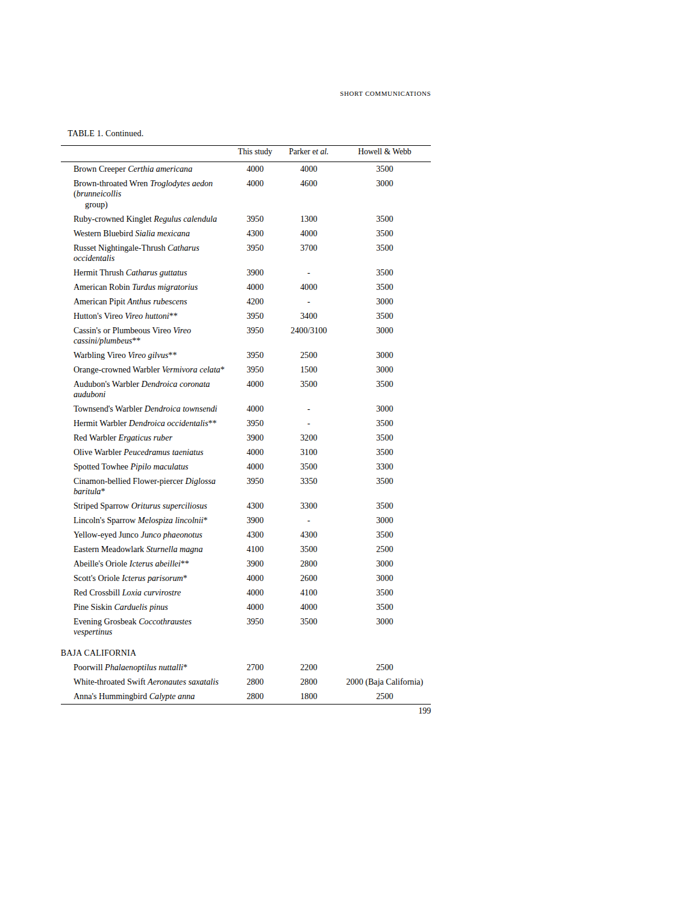SHORT COMMUNICATIONS
TABLE 1. Continued.
| | This study | Parker e t al. | Howell & Webb |
| --- | --- | --- | --- |
| Brown Creeper Certhia americana | 4000 | 4000 | 3500 |
| Brown-throated Wren Troglodytes aedon ( brunneicollis group) | 4000 | 4600 | 3000 |
| Ruby-crowned Kinglet Regulus calendula | 3950 | 1300 | 3500 |
| Western Bluebird Sialia mexicana | 4300 | 4000 | 3500 |
| Russet Nightingale-Thrush Catharus occidentalis | 3950 | 3700 | 3500 |
| Hermit Thrush Catharus guttatus | 3900 | - | 3500 |
| American Robin Turdus migratorius | 4000 | 4000 | 3500 |
| American Pipit Anthus rubescens | 4200 | - | 3000 |
| Hutton's Vireo Vireo huttoni ** | 3950 | 3400 | 3500 |
| Cassin's or Plumbeous Vireo Vireo cassini/plumbeus ** | 3950 | 2400/3100 | 3000 |
| Warbling Vireo Vireo gilvus ** | 3950 | 2500 | 3000 |
| Orange-crowned Warbler Vermivora celata * | 3950 | 1500 | 3000 |
| Audubon's Warbler Dendroica coronata auduboni | 4000 | 3500 | 3500 |
| Townsend's Warbler Dendroica townsendi | 4000 | - | 3000 |
| Hermit Warbler Dendroica occidentalis ** | 3950 | - | 3500 |
| Red Warbler Ergaticus ruber | 3900 | 3200 | 3500 |
| Olive Warbler Peucedramus taeniatus | 4000 | 3100 | 3500 |
| Spotted Towhee Pipilo maculatus | 4000 | 3500 | 3300 |
| Cinamon-bellied Flower-piercer Diglossa baritula * | 3950 | 3350 | 3500 |
| Striped Sparrow Oriturus superciliosus | 4300 | 3300 | 3500 |
| Lincoln's Sparrow Melospiza lincolnii * | 3900 | - | 3000 |
| Yellow-eyed Junco Junco phaeonotus | 4300 | 4300 | 3500 |
| Eastern Meadowlark Sturnella magna | 4100 | 3500 | 2500 |
| Abeille's Oriole Icterus abeillei ** | 3900 | 2800 | 3000 |
| Scott's Oriole Icterus parisorum * | 4000 | 2600 | 3000 |
| Red Crossbill Loxia curvirostre | 4000 | 4100 | 3500 |
| Pine Siskin Carduelis pinus | 4000 | 4000 | 3500 |
| Evening Grosbeak Coccothraustes vespertinus | 3950 | 3500 | 3000 |
| BAJA CALIFORNIA |
| Poorwill Phalaenoptilus nuttalli * | 2700 | 2200 | 2500 |
| White-throated Swift Aeronautes saxatalis | 2800 | 2800 | 2000 (Baja California) |
| Anna's Hummingbird Calypte anna | 2800 | 1800 | 2500 |
199